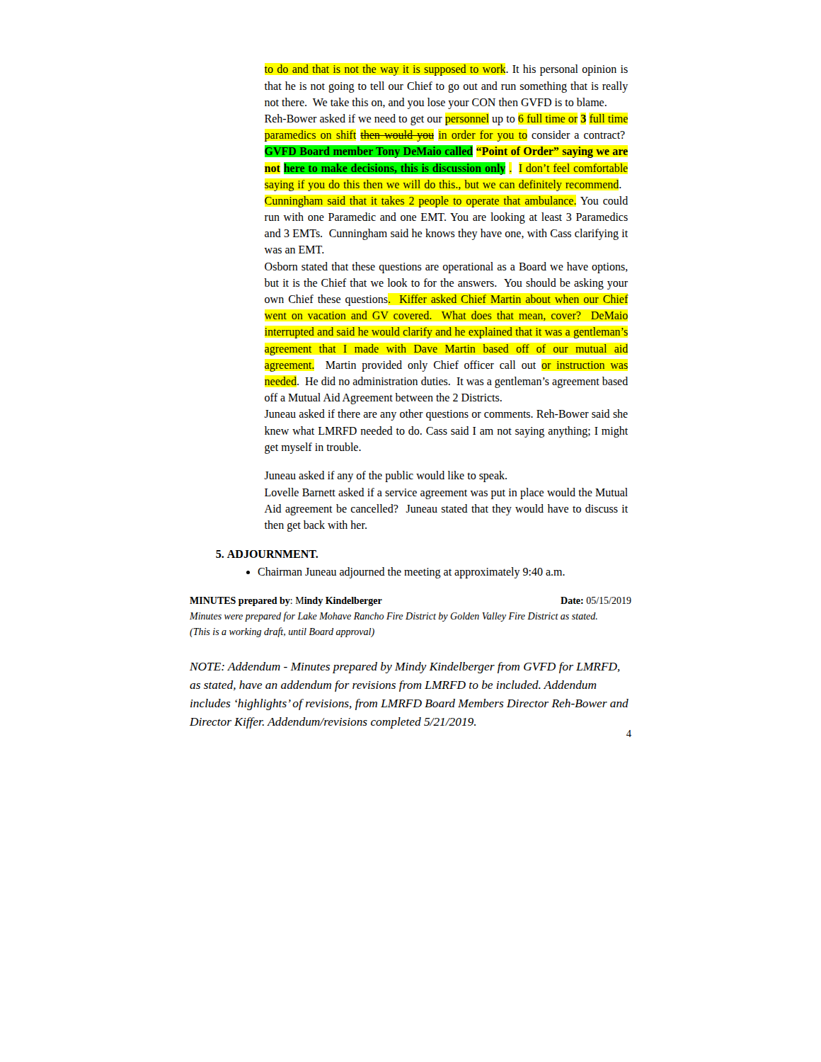to do and that is not the way it is supposed to work. It his personal opinion is that he is not going to tell our Chief to go out and run something that is really not there. We take this on, and you lose your CON then GVFD is to blame.
Reh-Bower asked if we need to get our personnel up to 6 full time or 3 full time paramedics on shift then would you in order for you to consider a contract? GVFD Board member Tony DeMaio called “Point of Order” saying we are not here to make decisions, this is discussion only . I don’t feel comfortable saying if you do this then we will do this., but we can definitely recommend. Cunningham said that it takes 2 people to operate that ambulance. You could run with one Paramedic and one EMT. You are looking at least 3 Paramedics and 3 EMTs. Cunningham said he knows they have one, with Cass clarifying it was an EMT.
Osborn stated that these questions are operational as a Board we have options, but it is the Chief that we look to for the answers. You should be asking your own Chief these questions. Kiffer asked Chief Martin about when our Chief went on vacation and GV covered. What does that mean, cover? DeMaio interrupted and said he would clarify and he explained that it was a gentleman’s agreement that I made with Dave Martin based off of our mutual aid agreement. Martin provided only Chief officer call out or instruction was needed. He did no administration duties. It was a gentleman’s agreement based off a Mutual Aid Agreement between the 2 Districts.
Juneau asked if there are any other questions or comments. Reh-Bower said she knew what LMRFD needed to do. Cass said I am not saying anything; I might get myself in trouble.
Juneau asked if any of the public would like to speak.
Lovelle Barnett asked if a service agreement was put in place would the Mutual Aid agreement be cancelled? Juneau stated that they would have to discuss it then get back with her.
ADJOURNMENT.
Chairman Juneau adjourned the meeting at approximately 9:40 a.m.
MINUTES prepared by: Mindy Kindelberger
Date: 05/15/2019
Minutes were prepared for Lake Mohave Rancho Fire District by Golden Valley Fire District as stated.
(This is a working draft, until Board approval)
NOTE: Addendum - Minutes prepared by Mindy Kindelberger from GVFD for LMRFD, as stated, have an addendum for revisions from LMRFD to be included. Addendum includes ‘highlights’ of revisions, from LMRFD Board Members Director Reh-Bower and Director Kiffer. Addendum/revisions completed 5/21/2019.
4